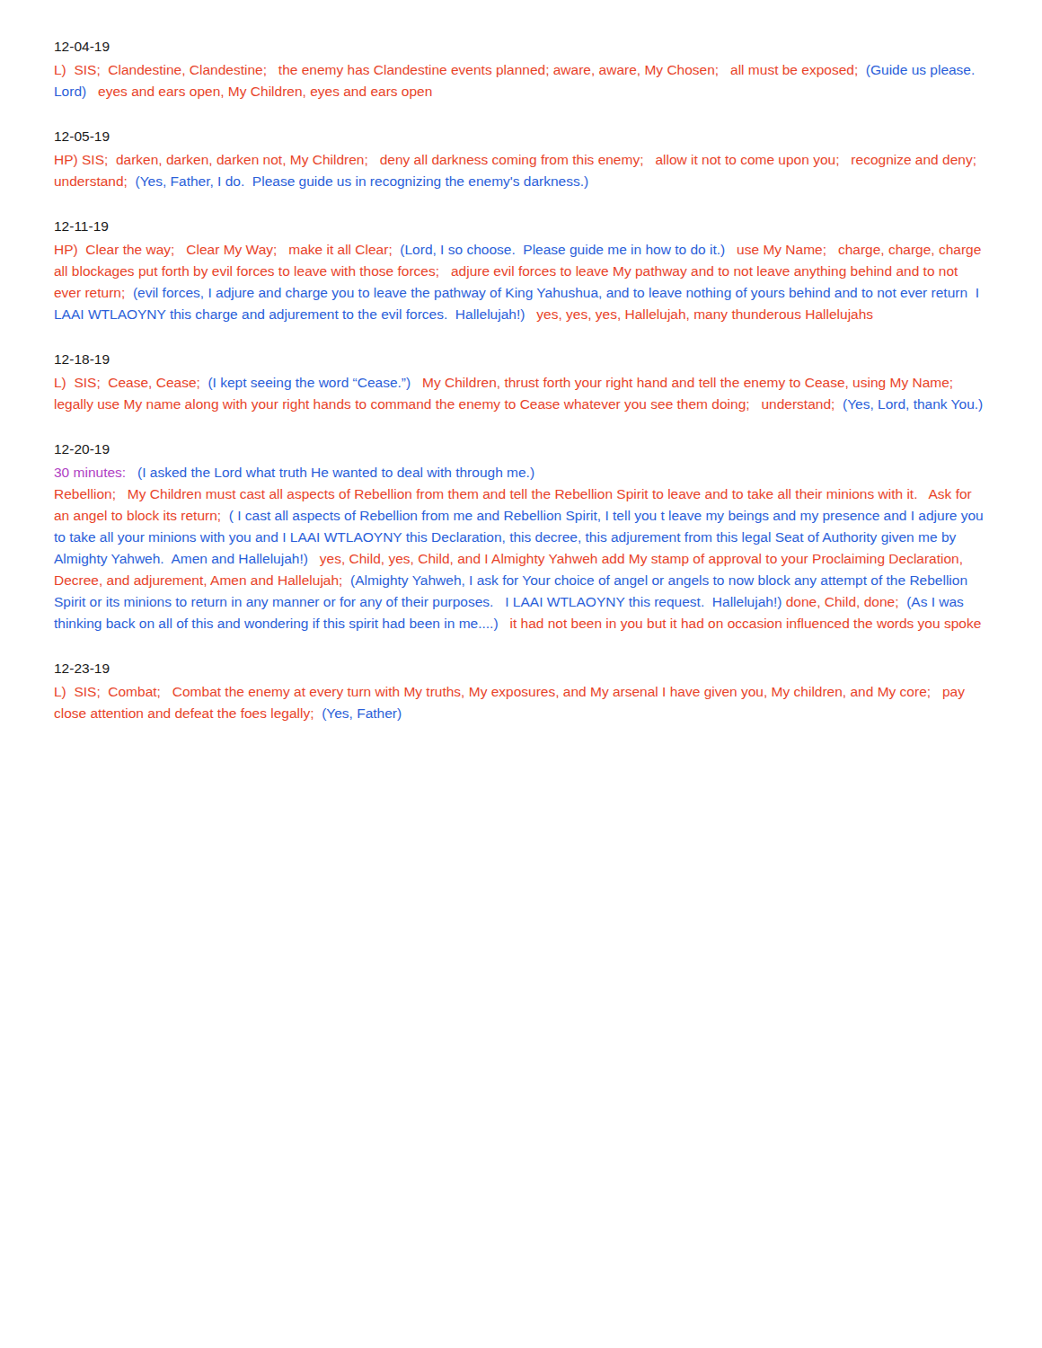12-04-19
L) SIS; Clandestine, Clandestine; the enemy has Clandestine events planned; aware, aware, My Chosen; all must be exposed; (Guide us please. Lord) eyes and ears open, My Children, eyes and ears open
12-05-19
HP) SIS; darken, darken, darken not, My Children; deny all darkness coming from this enemy; allow it not to come upon you; recognize and deny; understand; (Yes, Father, I do. Please guide us in recognizing the enemy's darkness.)
12-11-19
HP) Clear the way; Clear My Way; make it all Clear; (Lord, I so choose. Please guide me in how to do it.) use My Name; charge, charge, charge all blockages put forth by evil forces to leave with those forces; adjure evil forces to leave My pathway and to not leave anything behind and to not ever return; (evil forces, I adjure and charge you to leave the pathway of King Yahushua, and to leave nothing of yours behind and to not ever return I LAAI WTLAOYNY this charge and adjurement to the evil forces. Hallelujah!) yes, yes, yes, Hallelujah, many thunderous Hallelujahs
12-18-19
L) SIS; Cease, Cease; (I kept seeing the word “Cease.”) My Children, thrust forth your right hand and tell the enemy to Cease, using My Name; legally use My name along with your right hands to command the enemy to Cease whatever you see them doing; understand; (Yes, Lord, thank You.)
12-20-19
30 minutes: (I asked the Lord what truth He wanted to deal with through me.)
Rebellion; My Children must cast all aspects of Rebellion from them and tell the Rebellion Spirit to leave and to take all their minions with it. Ask for an angel to block its return; ( I cast all aspects of Rebellion from me and Rebellion Spirit, I tell you t leave my beings and my presence and I adjure you to take all your minions with you and I LAAI WTLAOYNY this Declaration, this decree, this adjurement from this legal Seat of Authority given me by Almighty Yahweh. Amen and Hallelujah!) yes, Child, yes, Child, and I Almighty Yahweh add My stamp of approval to your Proclaiming Declaration, Decree, and adjurement, Amen and Hallelujah; (Almighty Yahweh, I ask for Your choice of angel or angels to now block any attempt of the Rebellion Spirit or its minions to return in any manner or for any of their purposes. I LAAI WTLAOYNY this request. Hallelujah!) done, Child, done; (As I was thinking back on all of this and wondering if this spirit had been in me....) it had not been in you but it had on occasion influenced the words you spoke
12-23-19
L) SIS; Combat; Combat the enemy at every turn with My truths, My exposures, and My arsenal I have given you, My children, and My core; pay close attention and defeat the foes legally; (Yes, Father)